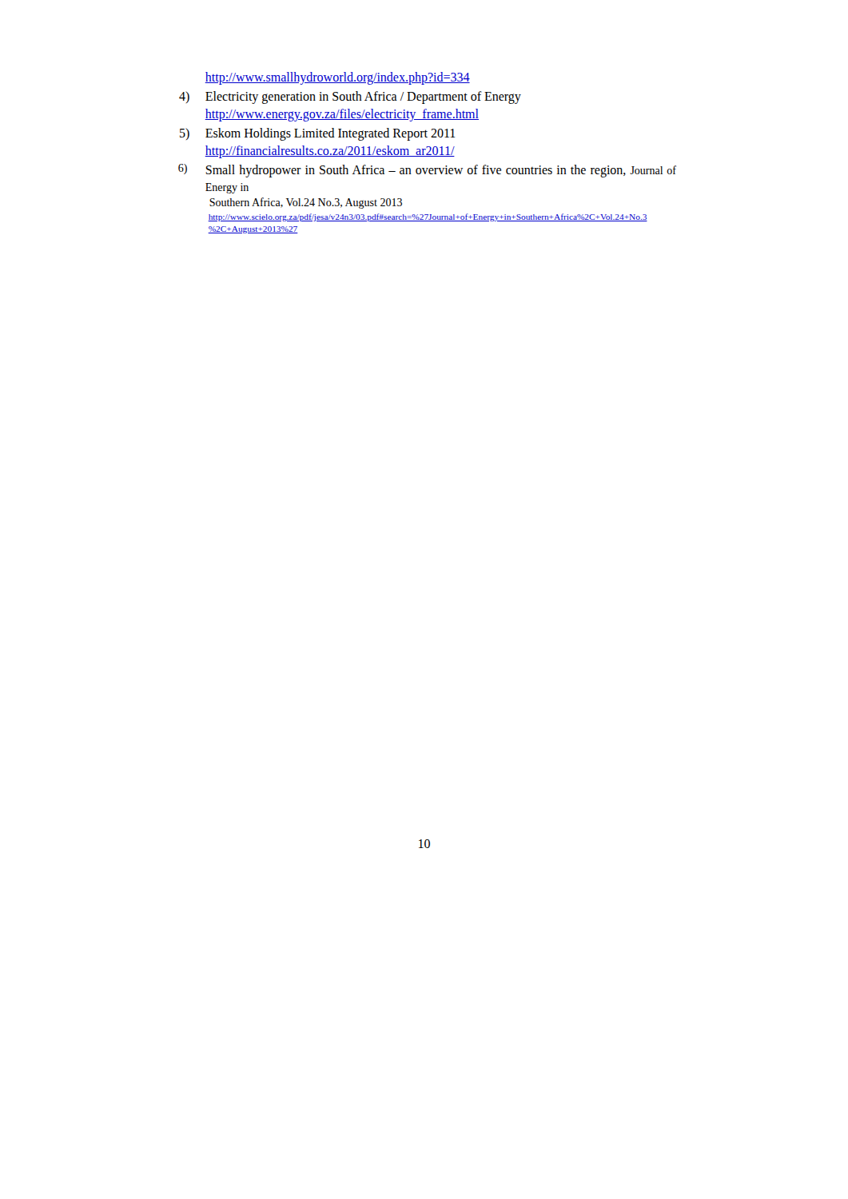http://www.smallhydroworld.org/index.php?id=334
4) Electricity generation in South Africa / Department of Energy http://www.energy.gov.za/files/electricity_frame.html
5) Eskom Holdings Limited Integrated Report 2011 http://financialresults.co.za/2011/eskom_ar2011/
6) Small hydropower in South Africa – an overview of five countries in the region, Journal of Energy in Southern Africa, Vol.24 No.3, August 2013 http://www.scielo.org.za/pdf/jesa/v24n3/03.pdf#search=%27Journal+of+Energy+in+Southern+Africa%2C+Vol.24+No.3
%2C+August+2013%27
10